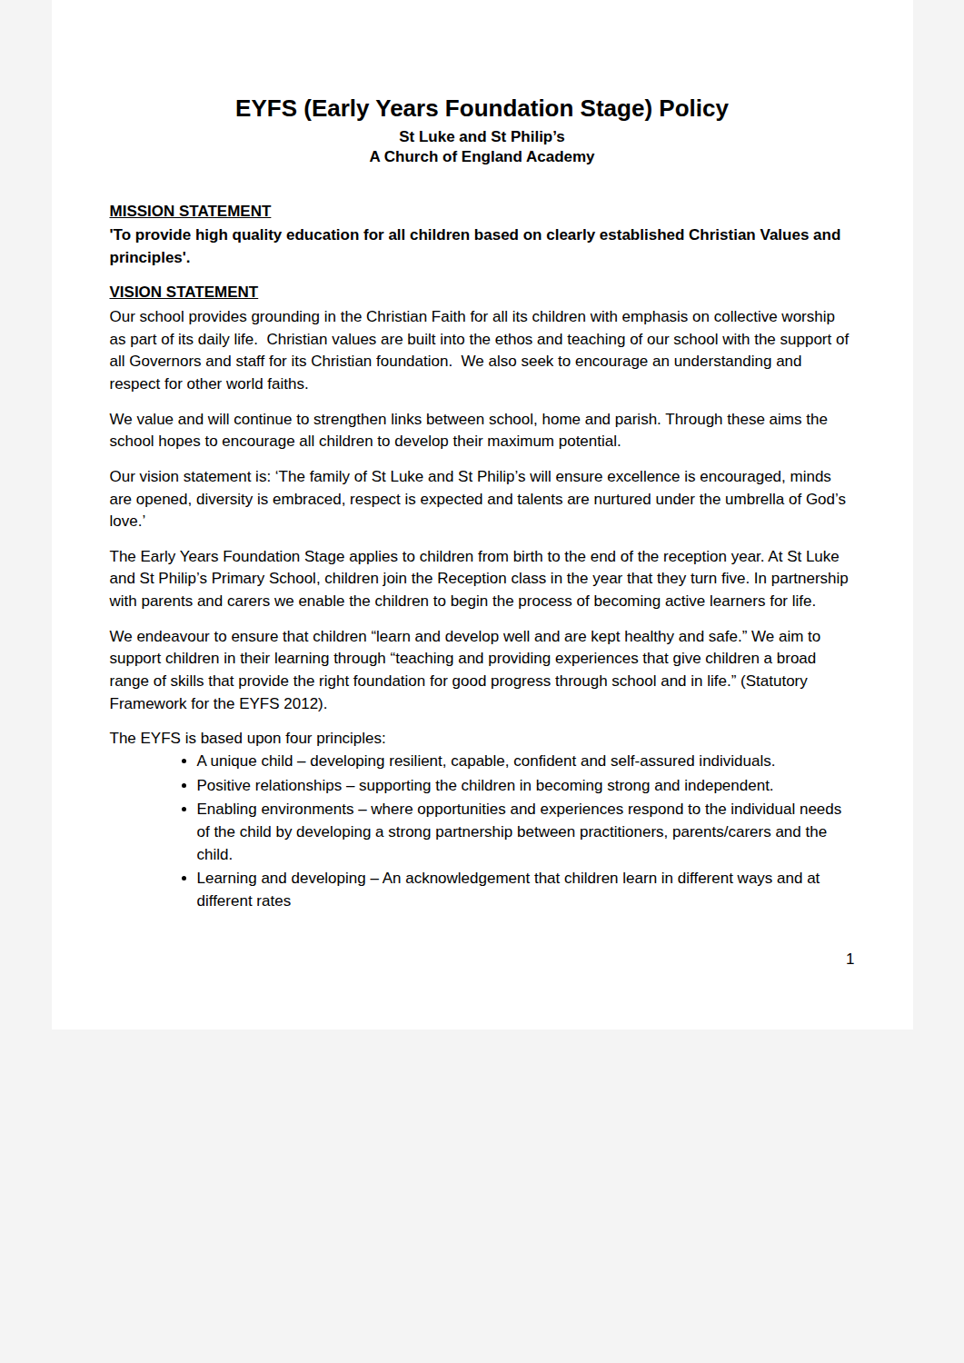EYFS (Early Years Foundation Stage) Policy
St Luke and St Philip’s
A Church of England Academy
MISSION STATEMENT
'To provide high quality education for all children based on clearly established Christian Values and principles'.
VISION STATEMENT
Our school provides grounding in the Christian Faith for all its children with emphasis on collective worship as part of its daily life. Christian values are built into the ethos and teaching of our school with the support of all Governors and staff for its Christian foundation. We also seek to encourage an understanding and respect for other world faiths.
We value and will continue to strengthen links between school, home and parish. Through these aims the school hopes to encourage all children to develop their maximum potential.
Our vision statement is: ‘The family of St Luke and St Philip’s will ensure excellence is encouraged, minds are opened, diversity is embraced, respect is expected and talents are nurtured under the umbrella of God’s love.’
The Early Years Foundation Stage applies to children from birth to the end of the reception year. At St Luke and St Philip’s Primary School, children join the Reception class in the year that they turn five. In partnership with parents and carers we enable the children to begin the process of becoming active learners for life.
We endeavour to ensure that children “learn and develop well and are kept healthy and safe.” We aim to support children in their learning through “teaching and providing experiences that give children a broad range of skills that provide the right foundation for good progress through school and in life.” (Statutory Framework for the EYFS 2012).
The EYFS is based upon four principles:
A unique child – developing resilient, capable, confident and self-assured individuals.
Positive relationships – supporting the children in becoming strong and independent.
Enabling environments – where opportunities and experiences respond to the individual needs of the child by developing a strong partnership between practitioners, parents/carers and the child.
Learning and developing – An acknowledgement that children learn in different ways and at different rates
1